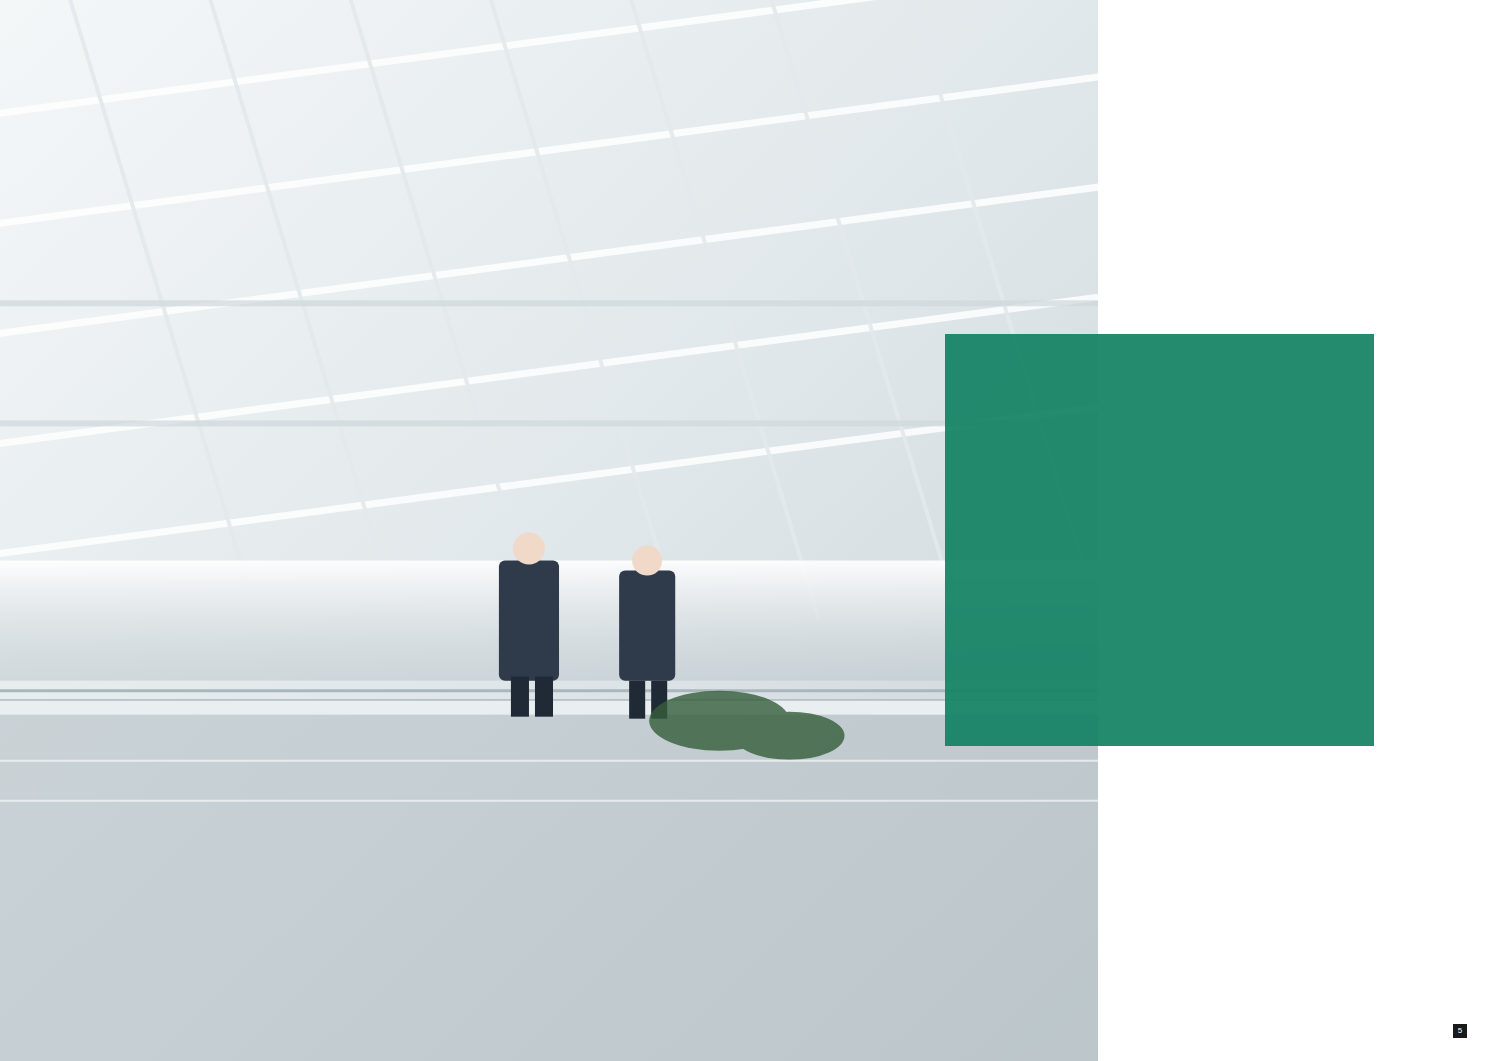Activity Report
5